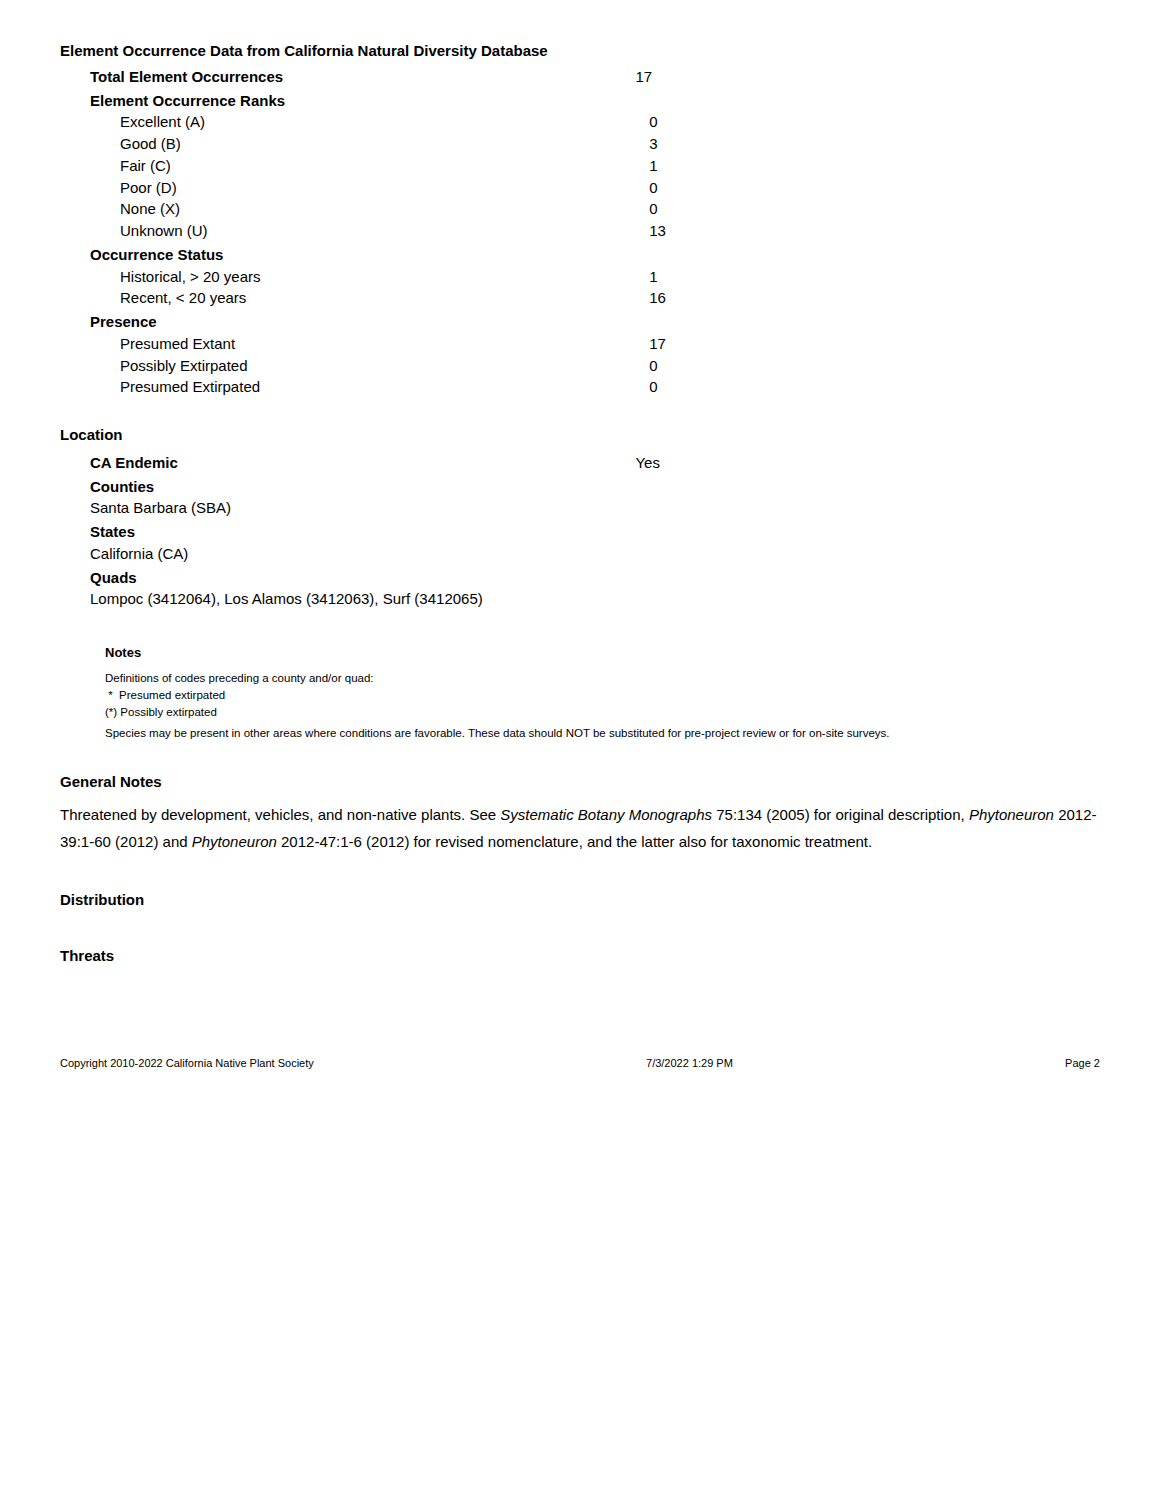Element Occurrence Data from California Natural Diversity Database
Total Element Occurrences 17
Element Occurrence Ranks
Excellent (A) 0
Good (B) 3
Fair (C) 1
Poor (D) 0
None (X) 0
Unknown (U) 13
Occurrence Status
Historical, > 20 years 1
Recent, < 20 years 16
Presence
Presumed Extant 17
Possibly Extirpated 0
Presumed Extirpated 0
Location
CA Endemic Yes
Counties
Santa Barbara (SBA)
States
California (CA)
Quads
Lompoc (3412064), Los Alamos (3412063), Surf (3412065)
Notes
Definitions of codes preceding a county and/or quad:
* Presumed extirpated
(*) Possibly extirpated
Species may be present in other areas where conditions are favorable. These data should NOT be substituted for pre-project review or for on-site surveys.
General Notes
Threatened by development, vehicles, and non-native plants. See Systematic Botany Monographs 75:134 (2005) for original description, Phytoneuron 2012-39:1-60 (2012) and Phytoneuron 2012-47:1-6 (2012) for revised nomenclature, and the latter also for taxonomic treatment.
Distribution
Threats
Copyright 2010-2022 California Native Plant Society 7/3/2022 1:29 PM Page 2